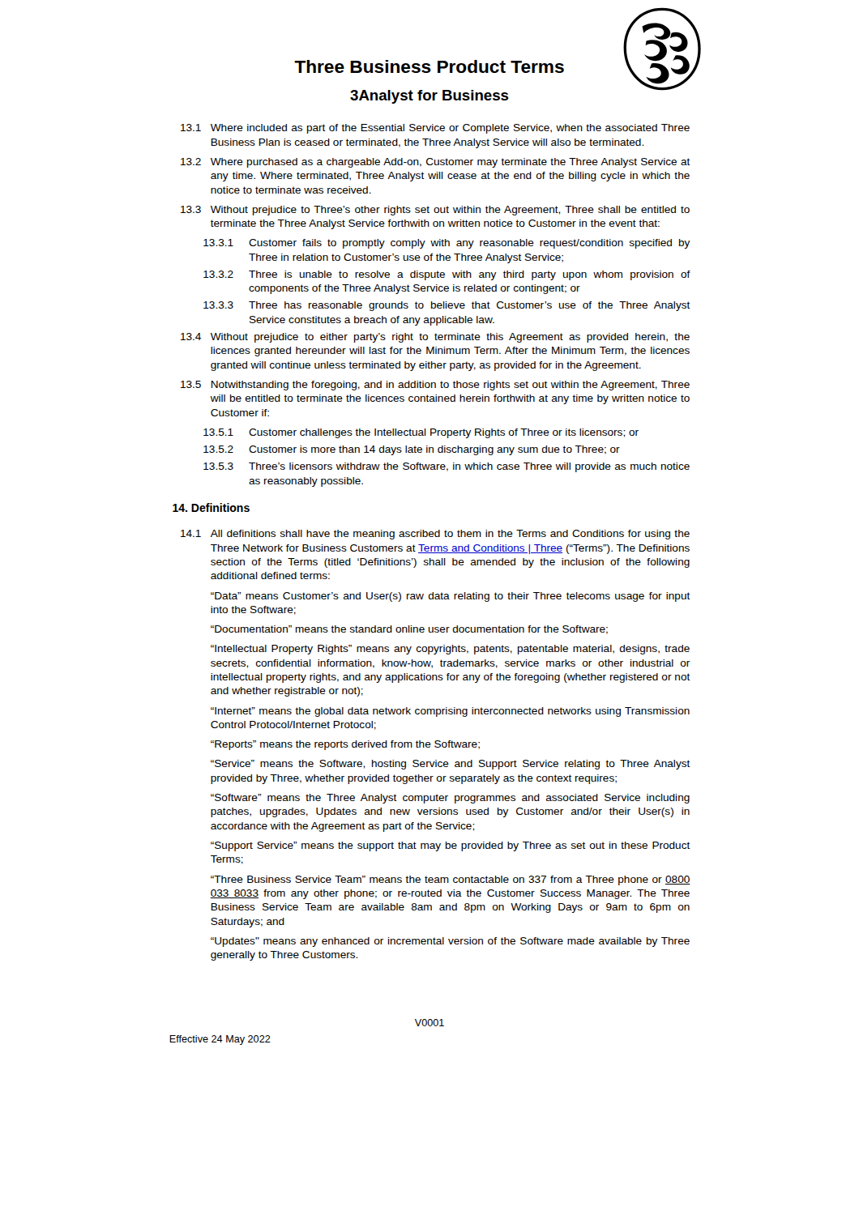Three Business Product Terms
3Analyst for Business
13.1
Where included as part of the Essential Service or Complete Service, when the associated Three Business Plan is ceased or terminated, the Three Analyst Service will also be terminated.
13.2
Where purchased as a chargeable Add-on, Customer may terminate the Three Analyst Service at any time. Where terminated, Three Analyst will cease at the end of the billing cycle in which the notice to terminate was received.
13.3
Without prejudice to Three’s other rights set out within the Agreement, Three shall be entitled to terminate the Three Analyst Service forthwith on written notice to Customer in the event that:
13.3.1
Customer fails to promptly comply with any reasonable request/condition specified by Three in relation to Customer’s use of the Three Analyst Service;
13.3.2
Three is unable to resolve a dispute with any third party upon whom provision of components of the Three Analyst Service is related or contingent; or
13.3.3
Three has reasonable grounds to believe that Customer’s use of the Three Analyst Service constitutes a breach of any applicable law.
13.4
Without prejudice to either party’s right to terminate this Agreement as provided herein, the licences granted hereunder will last for the Minimum Term. After the Minimum Term, the licences granted will continue unless terminated by either party, as provided for in the Agreement.
13.5
Notwithstanding the foregoing, and in addition to those rights set out within the Agreement, Three will be entitled to terminate the licences contained herein forthwith at any time by written notice to Customer if:
13.5.1
Customer challenges the Intellectual Property Rights of Three or its licensors; or
13.5.2
Customer is more than 14 days late in discharging any sum due to Three; or
13.5.3
Three’s licensors withdraw the Software, in which case Three will provide as much notice as reasonably possible.
14. Definitions
14.1
All definitions shall have the meaning ascribed to them in the Terms and Conditions for using the Three Network for Business Customers at Terms and Conditions | Three (“Terms”). The Definitions section of the Terms (titled ‘Definitions’) shall be amended by the inclusion of the following additional defined terms:
“Data” means Customer’s and User(s) raw data relating to their Three telecoms usage for input into the Software;
“Documentation” means the standard online user documentation for the Software;
“Intellectual Property Rights” means any copyrights, patents, patentable material, designs, trade secrets, confidential information, know-how, trademarks, service marks or other industrial or intellectual property rights, and any applications for any of the foregoing (whether registered or not and whether registrable or not);
“Internet” means the global data network comprising interconnected networks using Transmission Control Protocol/Internet Protocol;
“Reports” means the reports derived from the Software;
“Service” means the Software, hosting Service and Support Service relating to Three Analyst provided by Three, whether provided together or separately as the context requires;
“Software” means the Three Analyst computer programmes and associated Service including patches, upgrades, Updates and new versions used by Customer and/or their User(s) in accordance with the Agreement as part of the Service;
“Support Service” means the support that may be provided by Three as set out in these Product Terms;
“Three Business Service Team” means the team contactable on 337 from a Three phone or 0800 033 8033 from any other phone; or re-routed via the Customer Success Manager. The Three Business Service Team are available 8am and 8pm on Working Days or 9am to 6pm on Saturdays; and
“Updates" means any enhanced or incremental version of the Software made available by Three generally to Three Customers.
V0001
Effective 24 May 2022